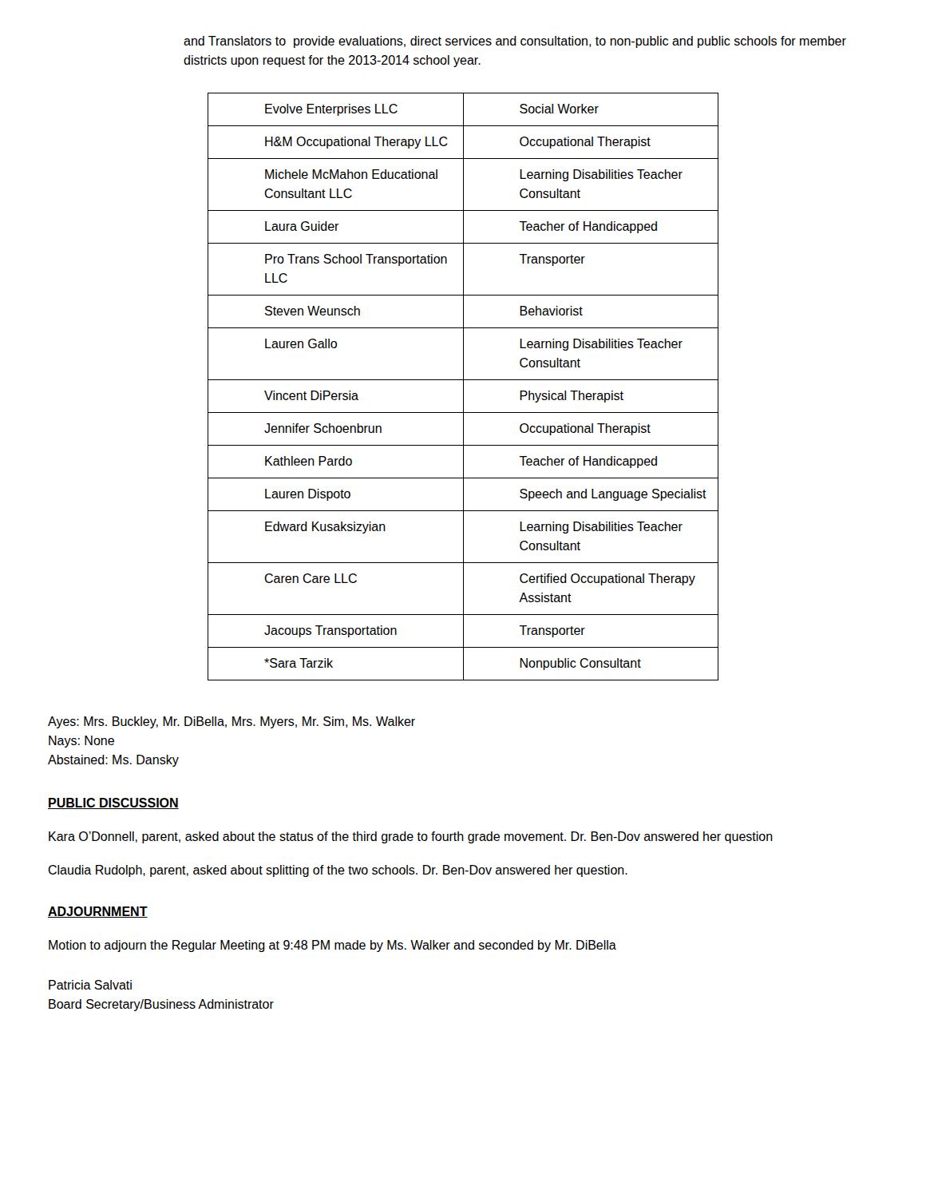and Translators to provide evaluations, direct services and consultation, to non-public and public schools for member districts upon request for the 2013-2014 school year.
| Evolve Enterprises LLC | Social Worker |
| H&M Occupational Therapy LLC | Occupational Therapist |
| Michele McMahon Educational Consultant LLC | Learning Disabilities Teacher Consultant |
| Laura Guider | Teacher of Handicapped |
| Pro Trans School Transportation LLC | Transporter |
| Steven Weunsch | Behaviorist |
| Lauren Gallo | Learning Disabilities Teacher Consultant |
| Vincent DiPersia | Physical Therapist |
| Jennifer Schoenbrun | Occupational Therapist |
| Kathleen Pardo | Teacher of Handicapped |
| Lauren Dispoto | Speech and Language Specialist |
| Edward Kusaksizyian | Learning Disabilities Teacher Consultant |
| Caren Care LLC | Certified Occupational Therapy Assistant |
| Jacoups Transportation | Transporter |
| *Sara Tarzik | Nonpublic Consultant |
Ayes: Mrs. Buckley, Mr. DiBella, Mrs. Myers, Mr. Sim, Ms. Walker
Nays: None
Abstained: Ms. Dansky
PUBLIC DISCUSSION
Kara O’Donnell, parent, asked about the status of the third grade to fourth grade movement. Dr. Ben-Dov answered her question
Claudia Rudolph, parent, asked about splitting of the two schools. Dr. Ben-Dov answered her question.
ADJOURNMENT
Motion to adjourn the Regular Meeting at 9:48 PM made by Ms. Walker and seconded by Mr. DiBella
Patricia Salvati
Board Secretary/Business Administrator